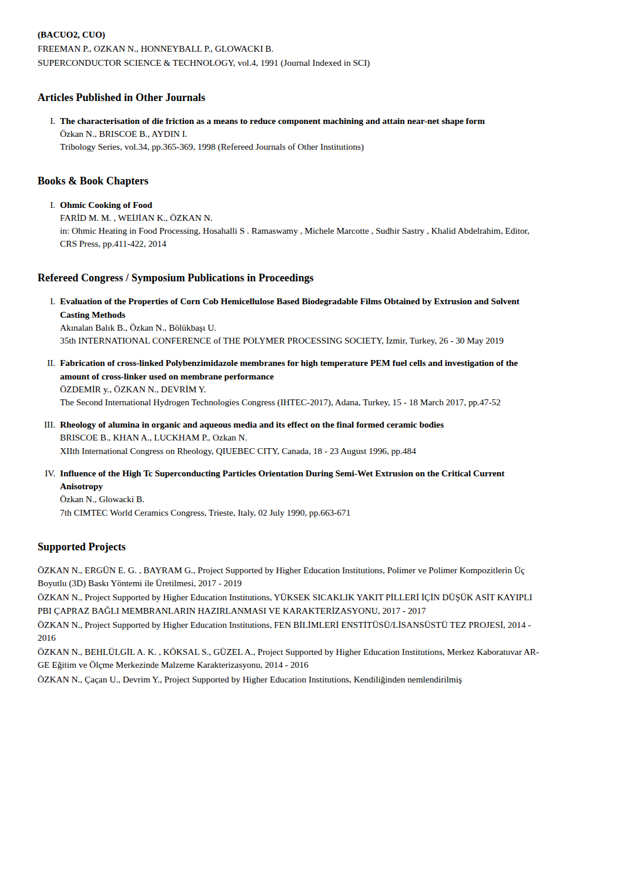(BACUO2, CUO)
FREEMAN P., OZKAN N., HONNEYBALL P., GLOWACKI B.
SUPERCONDUCTOR SCIENCE & TECHNOLOGY, vol.4, 1991 (Journal Indexed in SCI)
Articles Published in Other Journals
The characterisation of die friction as a means to reduce component machining and attain near-net shape form Özkan N., BRISCOE B., AYDIN I. Tribology Series, vol.34, pp.365-369, 1998 (Refereed Journals of Other Institutions)
Books & Book Chapters
Ohmic Cooking of Food FARİD M. M. , WEİJİAN K., ÖZKAN N. in: Ohmic Heating in Food Processing, Hosahalli S . Ramaswamy , Michele Marcotte , Sudhir Sastry , Khalid Abdelrahim, Editor, CRS Press, pp.411-422, 2014
Refereed Congress / Symposium Publications in Proceedings
Evaluation of the Properties of Corn Cob Hemicellulose Based Biodegradable Films Obtained by Extrusion and Solvent Casting Methods Akınalan Balık B., Özkan N., Bölükbaşı U. 35th INTERNATIONAL CONFERENCE of THE POLYMER PROCESSING SOCIETY, İzmir, Turkey, 26 - 30 May 2019
Fabrication of cross-linked Polybenzimidazole membranes for high temperature PEM fuel cells and investigation of the amount of cross-linker used on membrane performance ÖZDEMİR y., ÖZKAN N., DEVRİM Y. The Second International Hydrogen Technologies Congress (IHTEC-2017), Adana, Turkey, 15 - 18 March 2017, pp.47-52
Rheology of alumina in organic and aqueous media and its effect on the final formed ceramic bodies BRISCOE B., KHAN A., LUCKHAM P., Ozkan N. XIIth International Congress on Rheology, QIUEBEC CITY, Canada, 18 - 23 August 1996, pp.484
Influence of the High Tc Superconducting Particles Orientation During Semi-Wet Extrusion on the Critical Current Anisotropy Özkan N., Glowacki B. 7th CIMTEC World Ceramics Congress, Trieste, Italy, 02 July 1990, pp.663-671
Supported Projects
ÖZKAN N., ERGÜN E. G. , BAYRAM G., Project Supported by Higher Education Institutions, Polimer ve Polimer Kompozitlerin Üç Boyutlu (3D) Baskı Yöntemi ile Üretilmesi, 2017 - 2019
ÖZKAN N., Project Supported by Higher Education Institutions, YÜKSEK SICAKLIK YAKIT PİLLERİ İÇİN DÜŞÜK ASİT KAYIPLI PBI ÇAPRAZ BAĞLI MEMBRANLARIN HAZIRLANMASI VE KARAKTERİZASYONU, 2017 - 2017
ÖZKAN N., Project Supported by Higher Education Institutions, FEN BİLİMLERİ ENSTİTÜSÜ/LİSANSÜSTÜ TEZ PROJESİ, 2014 - 2016
ÖZKAN N., BEHLÜLGİL A. K. , KÖKSAL S., GÜZEL A., Project Supported by Higher Education Institutions, Merkez Kaboratuvar AR-GE Eğitim ve Ölçme Merkezinde Malzeme Karakterizasyonu, 2014 - 2016
ÖZKAN N., Çaçan U., Devrim Y., Project Supported by Higher Education Institutions, Kendiliğinden nemlendirilmiş